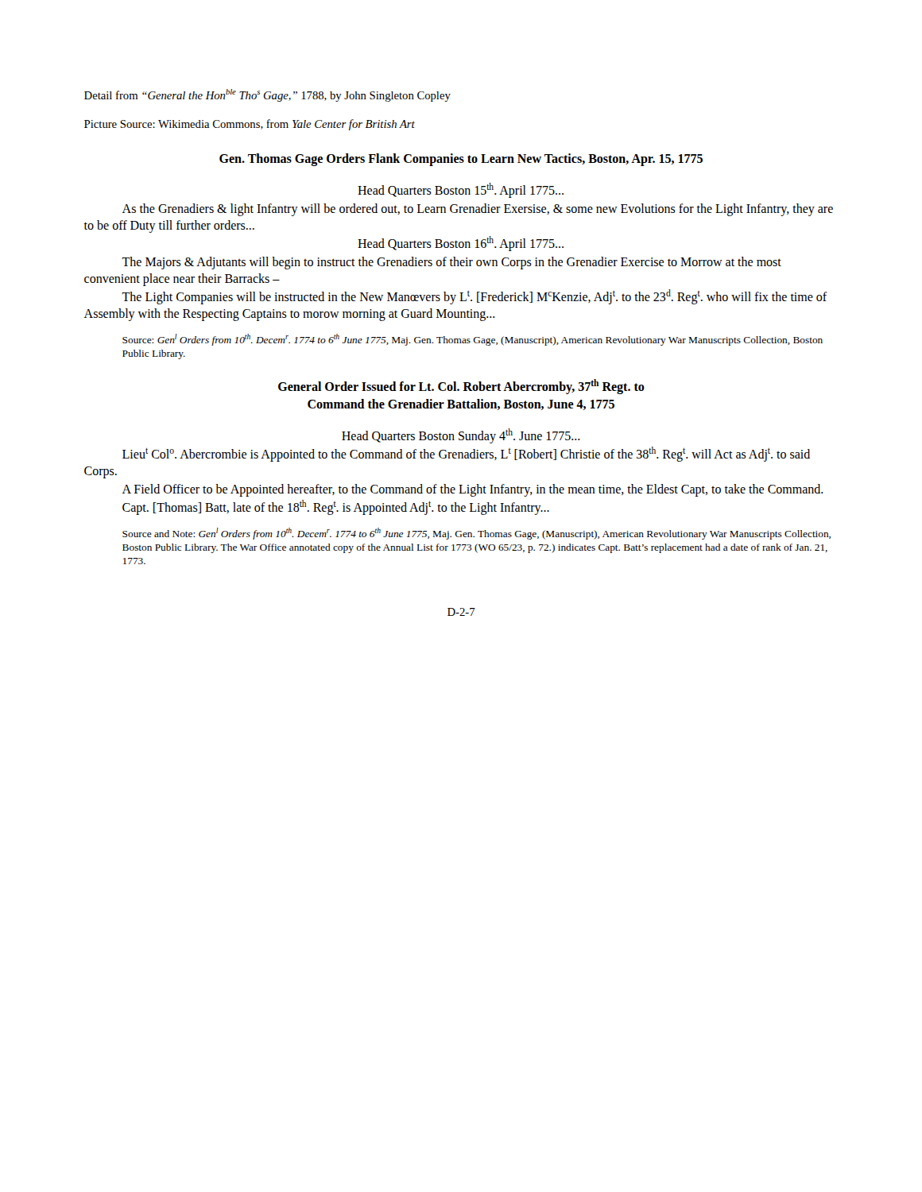Detail from “General the Honble Thos Gage,” 1788, by John Singleton Copley
Picture Source: Wikimedia Commons, from Yale Center for British Art
Gen. Thomas Gage Orders Flank Companies to Learn New Tactics, Boston, Apr. 15, 1775
Head Quarters Boston 15th. April 1775...
As the Grenadiers & light Infantry will be ordered out, to Learn Grenadier Exersise, & some new Evolutions for the Light Infantry, they are to be off Duty till further orders...
Head Quarters Boston 16th. April 1775...
The Majors & Adjutants will begin to instruct the Grenadiers of their own Corps in the Grenadier Exercise to Morrow at the most convenient place near their Barracks –
The Light Companies will be instructed in the New Manœvers by Lt. [Frederick] McKenzie, Adjt. to the 23d. Regt. who will fix the time of Assembly with the Respecting Captains to morow morning at Guard Mounting...
Source: Genl Orders from 10th. Decemr. 1774 to 6th June 1775, Maj. Gen. Thomas Gage, (Manuscript), American Revolutionary War Manuscripts Collection, Boston Public Library.
General Order Issued for Lt. Col. Robert Abercromby, 37th Regt. to
Command the Grenadier Battalion, Boston, June 4, 1775
Head Quarters Boston Sunday 4th. June 1775...
Lieut Colo. Abercrombie is Appointed to the Command of the Grenadiers, Lt [Robert] Christie of the 38th. Regt. will Act as Adjt. to said Corps.
A Field Officer to be Appointed hereafter, to the Command of the Light Infantry, in the mean time, the Eldest Capt, to take the Command.
Capt. [Thomas] Batt, late of the 18th. Regt. is Appointed Adjt. to the Light Infantry...
Source and Note: Genl Orders from 10th. Decemr. 1774 to 6th June 1775, Maj. Gen. Thomas Gage, (Manuscript), American Revolutionary War Manuscripts Collection, Boston Public Library. The War Office annotated copy of the Annual List for 1773 (WO 65/23, p. 72.) indicates Capt. Batt’s replacement had a date of rank of Jan. 21, 1773.
D-2-7